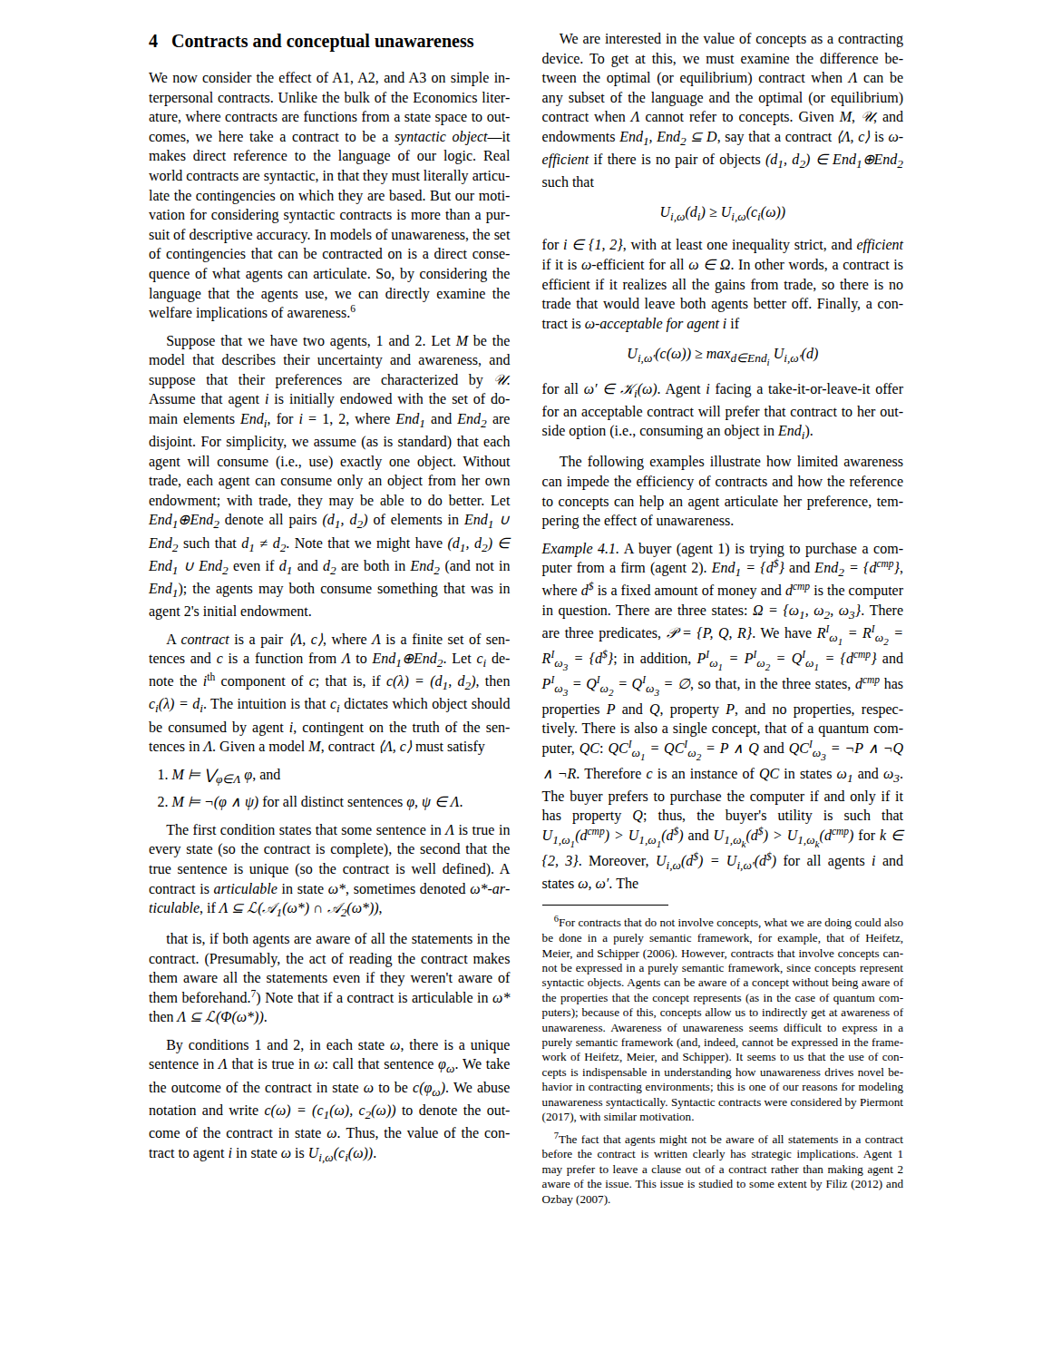4 Contracts and conceptual unawareness
We now consider the effect of A1, A2, and A3 on simple interpersonal contracts. Unlike the bulk of the Economics literature, where contracts are functions from a state space to outcomes, we here take a contract to be a syntactic object—it makes direct reference to the language of our logic. Real world contracts are syntactic, in that they must literally articulate the contingencies on which they are based. But our motivation for considering syntactic contracts is more than a pursuit of descriptive accuracy. In models of unawareness, the set of contingencies that can be contracted on is a direct consequence of what agents can articulate. So, by considering the language that the agents use, we can directly examine the welfare implications of awareness.6
Suppose that we have two agents, 1 and 2. Let M be the model that describes their uncertainty and awareness, and suppose that their preferences are characterized by 𝒰. Assume that agent i is initially endowed with the set of domain elements Endi, for i = 1, 2, where End1 and End2 are disjoint. For simplicity, we assume (as is standard) that each agent will consume (i.e., use) exactly one object. Without trade, each agent can consume only an object from her own endowment; with trade, they may be able to do better. Let End1⊕End2 denote all pairs (d1, d2) of elements in End1 ∪ End2 such that d1 ≠ d2. Note that we might have (d1, d2) ∈ End1 ∪ End2 even if d1 and d2 are both in End2 (and not in End1); the agents may both consume something that was in agent 2's initial endowment.
A contract is a pair ⟨Λ, c⟩, where Λ is a finite set of sentences and c is a function from Λ to End1⊕End2. Let ci denote the ith component of c; that is, if c(λ) = (d1, d2), then ci(λ) = di. The intuition is that ci dictates which object should be consumed by agent i, contingent on the truth of the sentences in Λ. Given a model M, contract ⟨Λ, c⟩ must satisfy
M ⊨ ⋁φ∈Λ φ, and
M ⊨ ¬(φ ∧ ψ) for all distinct sentences φ, ψ ∈ Λ.
The first condition states that some sentence in Λ is true in every state (so the contract is complete), the second that the true sentence is unique (so the contract is well defined). A contract is articulable in state ω*, sometimes denoted ω*-articulable, if Λ ⊆ ℒ(𝒜1(ω*) ∩ 𝒜2(ω*)),
that is, if both agents are aware of all the statements in the contract. (Presumably, the act of reading the contract makes them aware all the statements even if they weren't aware of them beforehand.7) Note that if a contract is articulable in ω* then Λ ⊆ ℒ(Φ(ω*)).
By conditions 1 and 2, in each state ω, there is a unique sentence in Λ that is true in ω: call that sentence φω. We take the outcome of the contract in state ω to be c(φω). We abuse notation and write c(ω) = (c1(ω), c2(ω)) to denote the outcome of the contract in state ω. Thus, the value of the contract to agent i in state ω is Ui,ω(ci(ω)).
We are interested in the value of concepts as a contracting device. To get at this, we must examine the difference between the optimal (or equilibrium) contract when Λ can be any subset of the language and the optimal (or equilibrium) contract when Λ cannot refer to concepts. Given M, 𝒰, and endowments End1, End2 ⊆ D, say that a contract ⟨Λ, c⟩ is ω-efficient if there is no pair of objects (d1, d2) ∈ End1⊕End2 such that
Ui,ω(di) ≥ Ui,ω(ci(ω))
for i ∈ {1, 2}, with at least one inequality strict, and efficient if it is ω-efficient for all ω ∈ Ω. In other words, a contract is efficient if it realizes all the gains from trade, so there is no trade that would leave both agents better off. Finally, a contract is ω-acceptable for agent i if
Ui,ω′(c(ω)) ≥ maxd∈Endi Ui,ω′(d)
for all ω′ ∈ 𝒦i(ω). Agent i facing a take-it-or-leave-it offer for an acceptable contract will prefer that contract to her outside option (i.e., consuming an object in Endi).
The following examples illustrate how limited awareness can impede the efficiency of contracts and how the reference to concepts can help an agent articulate her preference, tempering the effect of unawareness.
Example 4.1. A buyer (agent 1) is trying to purchase a computer from a firm (agent 2). End1 = {d$} and End2 = {dcmp}, where d$ is a fixed amount of money and dcmp is the computer in question. There are three states: Ω = {ω1, ω2, ω3}. There are three predicates, 𝒫 = {P, Q, R}. We have RIω1 = RIω2 = RIω3 = {d$}; in addition, PIω1 = PIω2 = QIω1 = {dcmp} and PIω3 = QIω2 = QIω3 = ∅, so that, in the three states, dcmp has properties P and Q, property P, and no properties, respectively. There is also a single concept, that of a quantum computer, QC: QCIω1 = QCIω2 = P ∧ Q and QCIω3 = ¬P ∧ ¬Q ∧ ¬R. Therefore c is an instance of QC in states ω1 and ω3. The buyer prefers to purchase the computer if and only if it has property Q; thus, the buyer's utility is such that U1,ω1(dcmp) > U1,ω1(d$) and U1,ωk(d$) > U1,ωk(dcmp) for k ∈ {2, 3}. Moreover, Ui,ω(d$) = Ui,ω′(d$) for all agents i and states ω, ω′. The
6 For contracts that do not involve concepts, what we are doing could also be done in a purely semantic framework, for example, that of Heifetz, Meier, and Schipper (2006). However, contracts that involve concepts cannot be expressed in a purely semantic framework, since concepts represent syntactic objects. Agents can be aware of a concept without being aware of the properties that the concept represents (as in the case of quantum computers); because of this, concepts allow us to indirectly get at awareness of unawareness. Awareness of unawareness seems difficult to express in a purely semantic framework (and, indeed, cannot be expressed in the framework of Heifetz, Meier, and Schipper). It seems to us that the use of concepts is indispensable in understanding how unawareness drives novel behavior in contracting environments; this is one of our reasons for modeling unawareness syntactically. Syntactic contracts were considered by Piermont (2017), with similar motivation.
7 The fact that agents might not be aware of all statements in a contract before the contract is written clearly has strategic implications. Agent 1 may prefer to leave a clause out of a contract rather than making agent 2 aware of the issue. This issue is studied to some extent by Filiz (2012) and Ozbay (2007).